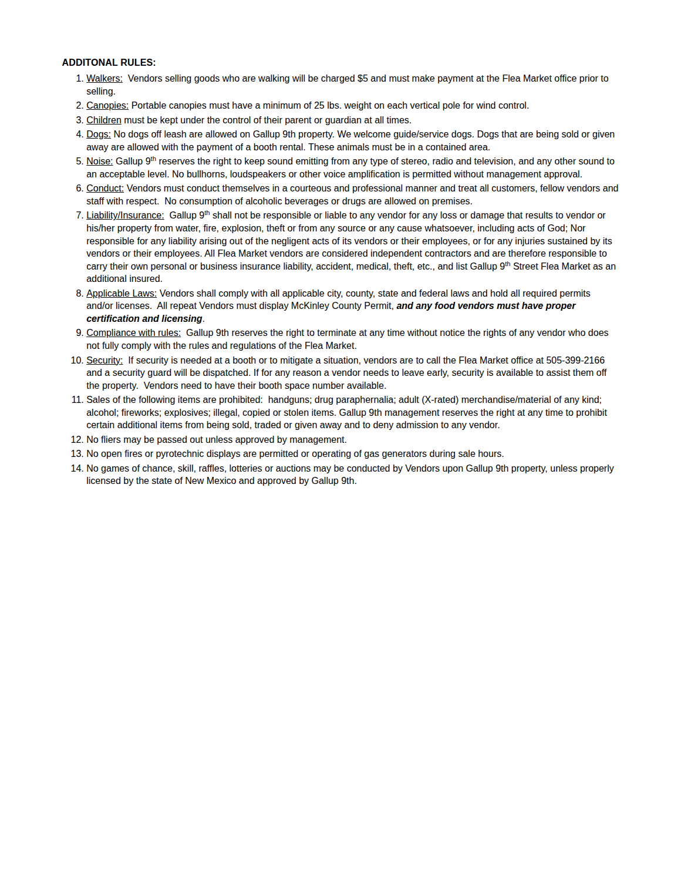ADDITONAL RULES:
Walkers: Vendors selling goods who are walking will be charged $5 and must make payment at the Flea Market office prior to selling.
Canopies: Portable canopies must have a minimum of 25 lbs. weight on each vertical pole for wind control.
Children must be kept under the control of their parent or guardian at all times.
Dogs: No dogs off leash are allowed on Gallup 9th property. We welcome guide/service dogs. Dogs that are being sold or given away are allowed with the payment of a booth rental. These animals must be in a contained area.
Noise: Gallup 9th reserves the right to keep sound emitting from any type of stereo, radio and television, and any other sound to an acceptable level. No bullhorns, loudspeakers or other voice amplification is permitted without management approval.
Conduct: Vendors must conduct themselves in a courteous and professional manner and treat all customers, fellow vendors and staff with respect. No consumption of alcoholic beverages or drugs are allowed on premises.
Liability/Insurance: Gallup 9th shall not be responsible or liable to any vendor for any loss or damage that results to vendor or his/her property from water, fire, explosion, theft or from any source or any cause whatsoever, including acts of God; Nor responsible for any liability arising out of the negligent acts of its vendors or their employees, or for any injuries sustained by its vendors or their employees. All Flea Market vendors are considered independent contractors and are therefore responsible to carry their own personal or business insurance liability, accident, medical, theft, etc., and list Gallup 9th Street Flea Market as an additional insured.
Applicable Laws: Vendors shall comply with all applicable city, county, state and federal laws and hold all required permits and/or licenses. All repeat Vendors must display McKinley County Permit, and any food vendors must have proper certification and licensing.
Compliance with rules: Gallup 9th reserves the right to terminate at any time without notice the rights of any vendor who does not fully comply with the rules and regulations of the Flea Market.
Security: If security is needed at a booth or to mitigate a situation, vendors are to call the Flea Market office at 505-399-2166 and a security guard will be dispatched. If for any reason a vendor needs to leave early, security is available to assist them off the property. Vendors need to have their booth space number available.
Sales of the following items are prohibited: handguns; drug paraphernalia; adult (X-rated) merchandise/material of any kind; alcohol; fireworks; explosives; illegal, copied or stolen items. Gallup 9th management reserves the right at any time to prohibit certain additional items from being sold, traded or given away and to deny admission to any vendor.
No fliers may be passed out unless approved by management.
No open fires or pyrotechnic displays are permitted or operating of gas generators during sale hours.
No games of chance, skill, raffles, lotteries or auctions may be conducted by Vendors upon Gallup 9th property, unless properly licensed by the state of New Mexico and approved by Gallup 9th.